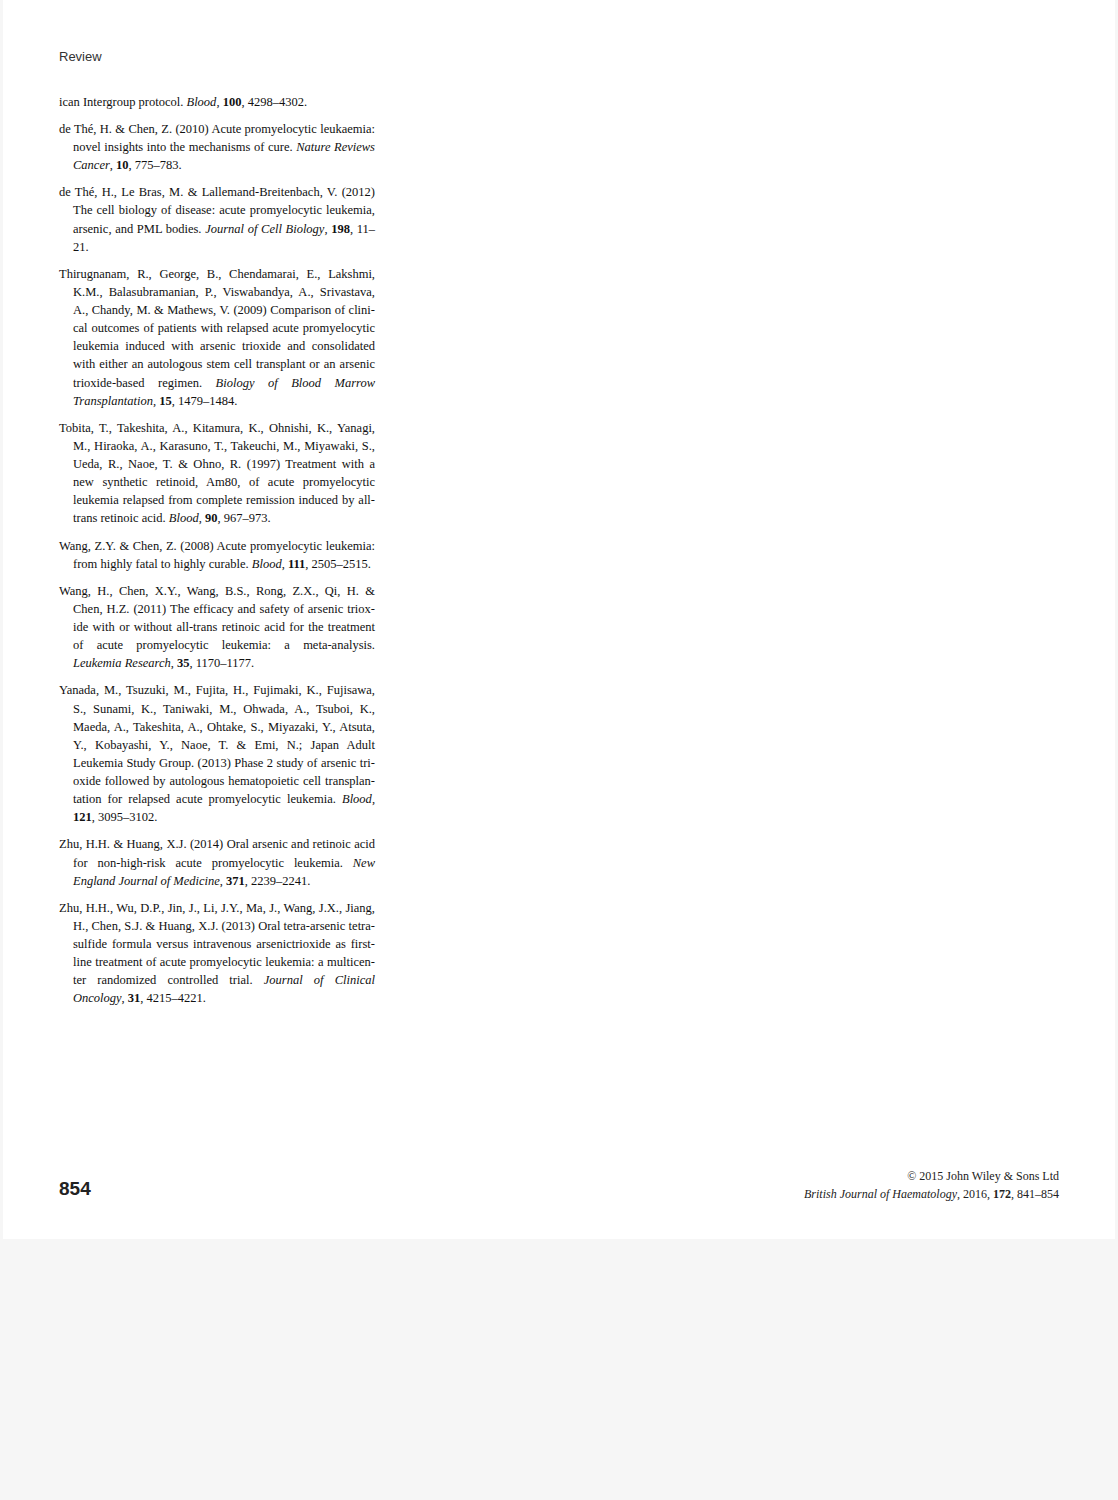Review
ican Intergroup protocol. Blood, 100, 4298–4302.
de Thé, H. & Chen, Z. (2010) Acute promyelocytic leukaemia: novel insights into the mechanisms of cure. Nature Reviews Cancer, 10, 775–783.
de Thé, H., Le Bras, M. & Lallemand-Breitenbach, V. (2012) The cell biology of disease: acute promyelocytic leukemia, arsenic, and PML bodies. Journal of Cell Biology, 198, 11–21.
Thirugnanam, R., George, B., Chendamarai, E., Lakshmi, K.M., Balasubramanian, P., Viswabandya, A., Srivastava, A., Chandy, M. & Mathews, V. (2009) Comparison of clinical outcomes of patients with relapsed acute promyelocytic leukemia induced with arsenic trioxide and consolidated with either an autologous stem cell transplant or an arsenic trioxide-based regimen. Biology of Blood Marrow Transplantation, 15, 1479–1484.
Tobita, T., Takeshita, A., Kitamura, K., Ohnishi, K., Yanagi, M., Hiraoka, A., Karasuno, T., Takeuchi, M., Miyawaki, S., Ueda, R., Naoe, T. & Ohno, R. (1997) Treatment with a new synthetic retinoid, Am80, of acute promyelocytic leukemia relapsed from complete remission induced by all-trans retinoic acid. Blood, 90, 967–973.
Wang, Z.Y. & Chen, Z. (2008) Acute promyelocytic leukemia: from highly fatal to highly curable. Blood, 111, 2505–2515.
Wang, H., Chen, X.Y., Wang, B.S., Rong, Z.X., Qi, H. & Chen, H.Z. (2011) The efficacy and safety of arsenic trioxide with or without all-trans retinoic acid for the treatment of acute promyelocytic leukemia: a meta-analysis. Leukemia Research, 35, 1170–1177.
Yanada, M., Tsuzuki, M., Fujita, H., Fujimaki, K., Fujisawa, S., Sunami, K., Taniwaki, M., Ohwada, A., Tsuboi, K., Maeda, A., Takeshita, A., Ohtake, S., Miyazaki, Y., Atsuta, Y., Kobayashi, Y., Naoe, T. & Emi, N.; Japan Adult Leukemia Study Group. (2013) Phase 2 study of arsenic trioxide followed by autologous hematopoietic cell transplantation for relapsed acute promyelocytic leukemia. Blood, 121, 3095–3102.
Zhu, H.H. & Huang, X.J. (2014) Oral arsenic and retinoic acid for non-high-risk acute promyelocytic leukemia. New England Journal of Medicine, 371, 2239–2241.
Zhu, H.H., Wu, D.P., Jin, J., Li, J.Y., Ma, J., Wang, J.X., Jiang, H., Chen, S.J. & Huang, X.J. (2013) Oral tetra-arsenic tetra-sulfide formula versus intravenous arsenictrioxide as first-line treatment of acute promyelocytic leukemia: a multicenter randomized controlled trial. Journal of Clinical Oncology, 31, 4215–4221.
854
© 2015 John Wiley & Sons Ltd
British Journal of Haematology, 2016, 172, 841–854